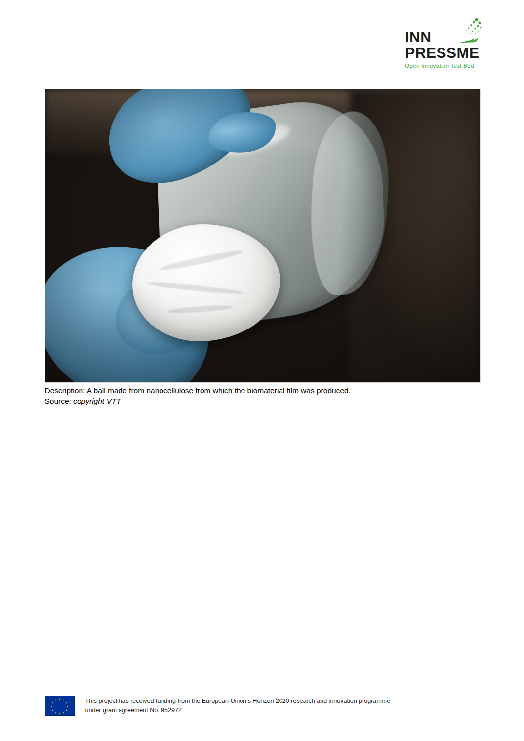INN PRESSME Open Innovation Test Bed
Description: A ball made from nanocellulose from which the biomaterial film was produced.
Source: copyright VTT
This project has received funding from the European Union’s Horizon 2020 research and innovation programme under grant agreement No. 952972